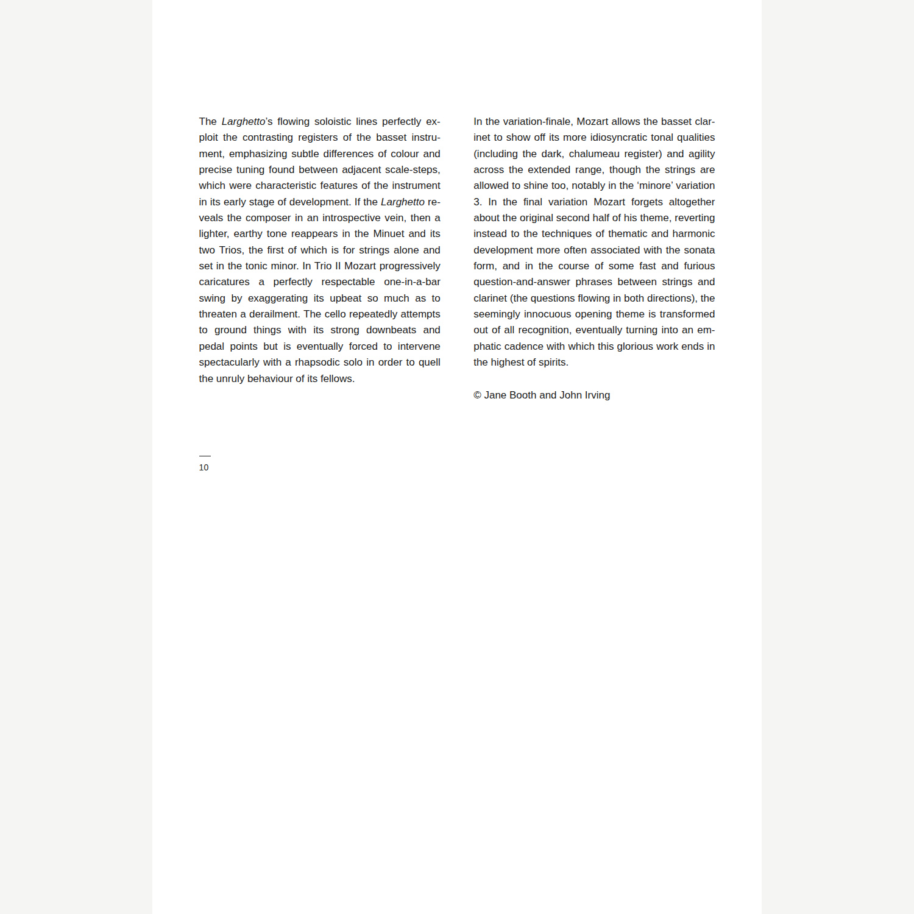The Larghetto’s flowing soloistic lines perfectly exploit the contrasting registers of the basset instrument, emphasizing subtle differences of colour and precise tuning found between adjacent scale-steps, which were characteristic features of the instrument in its early stage of development. If the Larghetto reveals the composer in an introspective vein, then a lighter, earthy tone reappears in the Minuet and its two Trios, the first of which is for strings alone and set in the tonic minor. In Trio II Mozart progressively caricatures a perfectly respectable one-in-a-bar swing by exaggerating its upbeat so much as to threaten a derailment. The cello repeatedly attempts to ground things with its strong downbeats and pedal points but is eventually forced to intervene spectacularly with a rhapsodic solo in order to quell the unruly behaviour of its fellows.
In the variation-finale, Mozart allows the basset clarinet to show off its more idiosyncratic tonal qualities (including the dark, chalumeau register) and agility across the extended range, though the strings are allowed to shine too, notably in the ‘minore’ variation 3. In the final variation Mozart forgets altogether about the original second half of his theme, reverting instead to the techniques of thematic and harmonic development more often associated with the sonata form, and in the course of some fast and furious question-and-answer phrases between strings and clarinet (the questions flowing in both directions), the seemingly innocuous opening theme is transformed out of all recognition, eventually turning into an emphatic cadence with which this glorious work ends in the highest of spirits.
© Jane Booth and John Irving
10